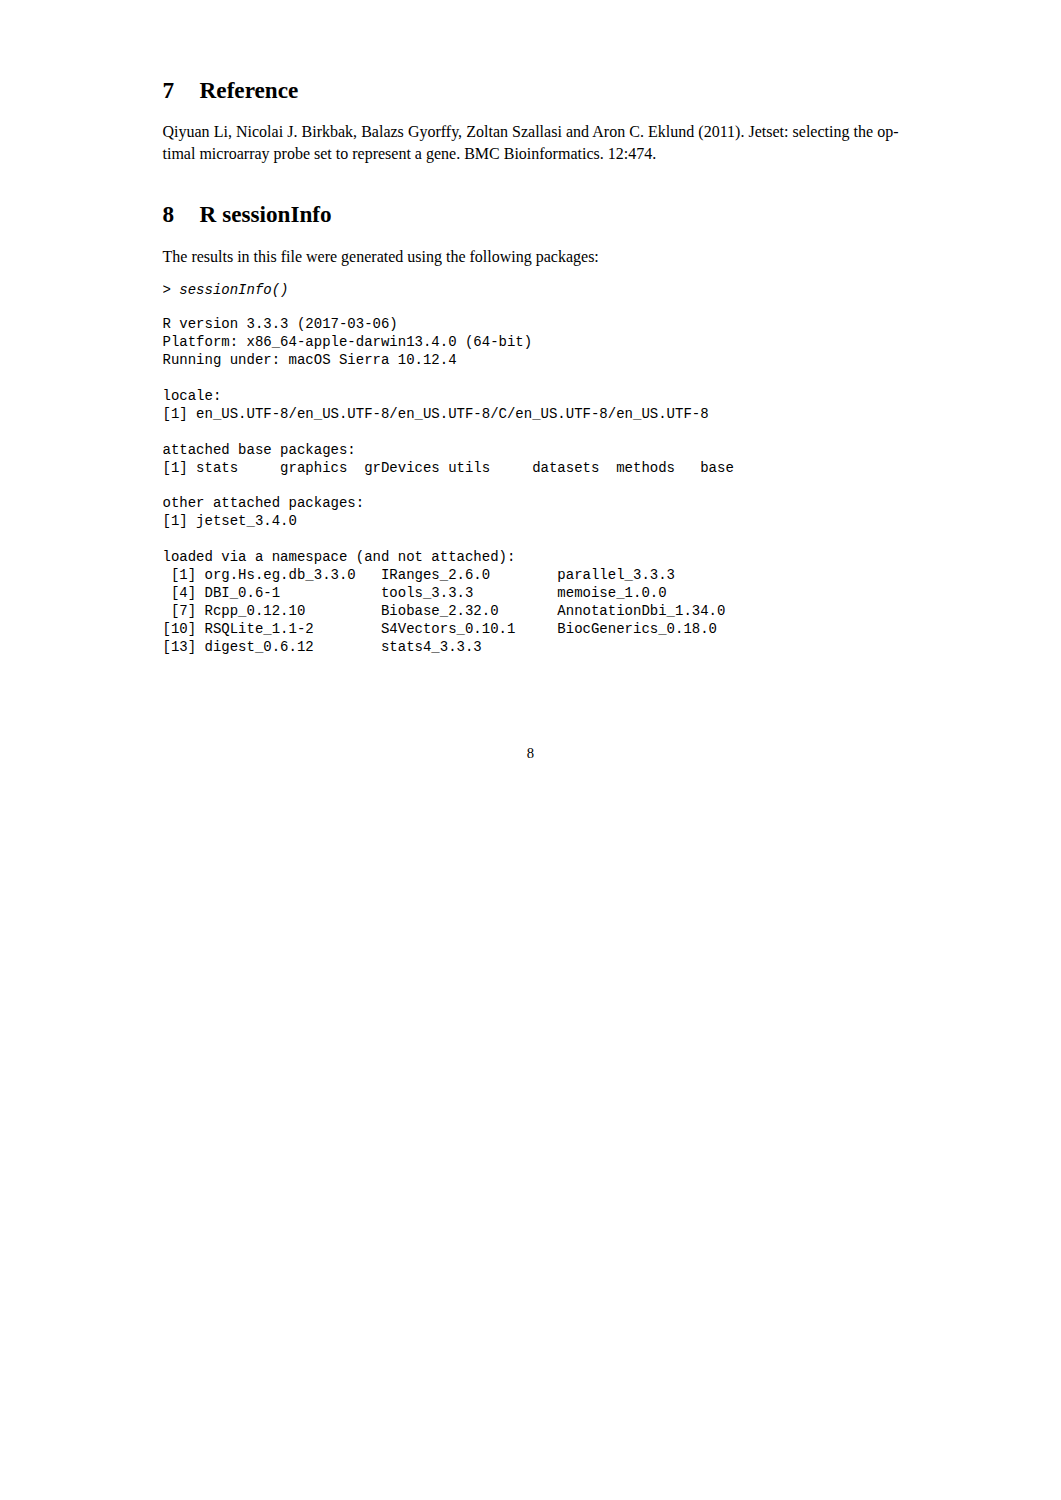7 Reference
Qiyuan Li, Nicolai J. Birkbak, Balazs Gyorffy, Zoltan Szallasi and Aron C. Eklund (2011). Jetset: selecting the optimal microarray probe set to represent a gene. BMC Bioinformatics. 12:474.
8 R sessionInfo
The results in this file were generated using the following packages:
> sessionInfo()
R version 3.3.3 (2017-03-06)
Platform: x86_64-apple-darwin13.4.0 (64-bit)
Running under: macOS Sierra 10.12.4

locale:
[1] en_US.UTF-8/en_US.UTF-8/en_US.UTF-8/C/en_US.UTF-8/en_US.UTF-8

attached base packages:
[1] stats     graphics  grDevices utils     datasets  methods   base

other attached packages:
[1] jetset_3.4.0

loaded via a namespace (and not attached):
 [1] org.Hs.eg.db_3.3.0   IRanges_2.6.0        parallel_3.3.3
 [4] DBI_0.6-1            tools_3.3.3          memoise_1.0.0
 [7] Rcpp_0.12.10         Biobase_2.32.0       AnnotationDbi_1.34.0
[10] RSQLite_1.1-2        S4Vectors_0.10.1     BiocGenerics_0.18.0
[13] digest_0.6.12        stats4_3.3.3
8